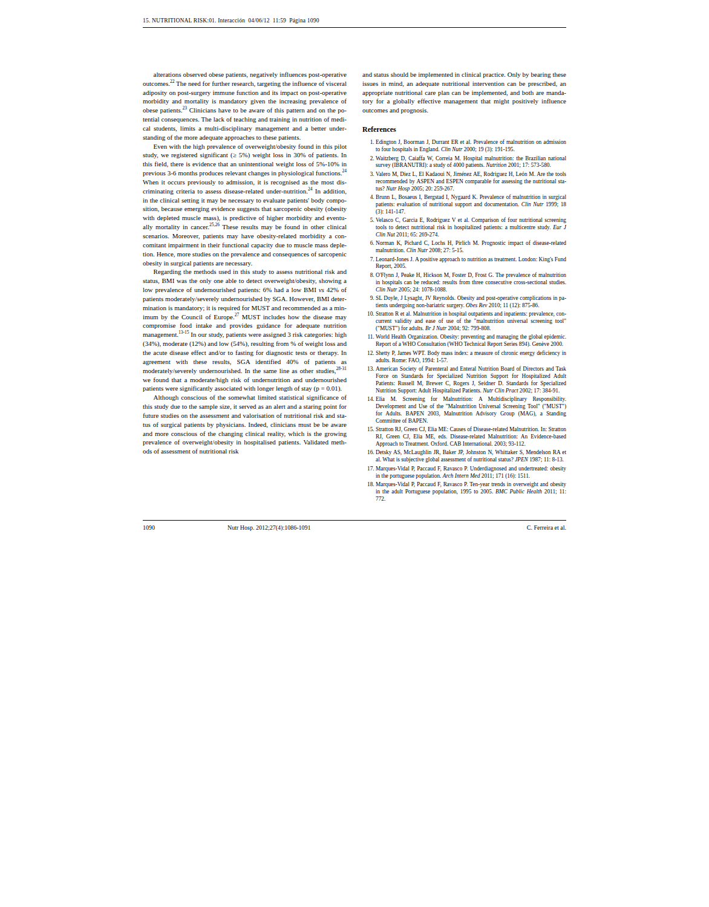15. NUTRITIONAL RISK:01. Interacción 04/06/12 11:59 Página 1090
alterations observed obese patients, negatively influences post-operative outcomes.22 The need for further research, targeting the influence of visceral adiposity on post-surgery immune function and its impact on post-operative morbidity and mortality is mandatory given the increasing prevalence of obese patients.23 Clinicians have to be aware of this pattern and on the potential consequences. The lack of teaching and training in nutrition of medical students, limits a multi-disciplinary management and a better understanding of the more adequate approaches to these patients.
Even with the high prevalence of overweight/obesity found in this pilot study, we registered significant (≥ 5%) weight loss in 30% of patients. In this field, there is evidence that an unintentional weight loss of 5%-10% in previous 3-6 months produces relevant changes in physiological functions.24 When it occurs previously to admission, it is recognised as the most discriminating criteria to assess disease-related under-nutrition.24 In addition, in the clinical setting it may be necessary to evaluate patients' body composition, because emerging evidence suggests that sarcopenic obesity (obesity with depleted muscle mass), is predictive of higher morbidity and eventually mortality in cancer.25,26 These results may be found in other clinical scenarios. Moreover, patients may have obesity-related morbidity a concomitant impairment in their functional capacity due to muscle mass depletion. Hence, more studies on the prevalence and consequences of sarcopenic obesity in surgical patients are necessary.
Regarding the methods used in this study to assess nutritional risk and status, BMI was the only one able to detect overweight/obesity, showing a low prevalence of undernourished patients: 6% had a low BMI vs 42% of patients moderately/severely undernourished by SGA. However, BMI determination is mandatory; it is required for MUST and recommended as a minimum by the Council of Europe.27 MUST includes how the disease may compromise food intake and provides guidance for adequate nutrition management.13-15 In our study, patients were assigned 3 risk categories: high (34%), moderate (12%) and low (54%), resulting from % of weight loss and the acute disease effect and/or to fasting for diagnostic tests or therapy. In agreement with these results, SGA identified 40% of patients as moderately/severely undernourished. In the same line as other studies,28-31 we found that a moderate/high risk of undernutrition and undernourished patients were significantly associated with longer length of stay (p = 0.01).
Although conscious of the somewhat limited statistical significance of this study due to the sample size, it served as an alert and a staring point for future studies on the assessment and valorisation of nutritional risk and status of surgical patients by physicians. Indeed, clinicians must be be aware and more conscious of the changing clinical reality, which is the growing prevalence of overweight/obesity in hospitalised patients. Validated methods of assessment of nutritional risk
and status should be implemented in clinical practice. Only by bearing these issues in mind, an adequate nutritional intervention can be prescribed, an appropriate nutritional care plan can be implemented, and both are mandatory for a globally effective management that might positively influence outcomes and prognosis.
References
Edington J, Boorman J, Durrant ER et al. Prevalence of malnutrition on admission to four hospitals in England. Clin Nutr 2000; 19 (3): 191-195.
Waitzberg D, Caiaffa W, Correia M. Hospital malnutrition: the Brazilian national survey (IBRANUTRI): a study of 4000 patients. Nutrition 2001; 17: 573-580.
Valero M, Diez L, El Kadaoui N, Jiménez AE, Rodriguez H, León M. Are the tools recommended by ASPEN and ESPEN comparable for assessing the nutritional status? Nutr Hosp 2005; 20: 259-267.
Brunn L, Bosaeus I, Bergstad I, Nygaard K. Prevalence of malnutrition in surgical patients: evaluation of nutritional support and documentation. Clin Nutr 1999; 18 (3): 141-147.
Velasco C, Garcia E, Rodriguez V et al. Comparison of four nutritional screening tools to detect nutritional risk in hospitalized patients: a multicentre study. Eur J Clin Nut 2011; 65: 269-274.
Norman K, Pichard C, Lochs H, Pirlich M. Prognostic impact of disease-related malnutrition. Clin Nutr 2008; 27: 5-15.
Leonard-Jones J. A positive approach to nutrition as treatment. London: King's Fund Report, 2005.
O'Flynn J, Peake H, Hickson M, Foster D, Frost G. The prevalence of malnutrition in hospitals can be reduced: results from three consecutive cross-sectional studies. Clin Nutr 2005; 24: 1078-1088.
SL Doyle, J Lysaght, JV Reynolds. Obesity and post-operative complications in patients undergoing non-bariatric surgery. Obes Rev 2010; 11 (12): 875-86.
Stratton R et al. Malnutrition in hospital outpatients and inpatients: prevalence, concurrent validity and ease of use of the "malnutrition universal screening tool" ("MUST") for adults. Br J Nutr 2004; 92: 799-808.
World Health Organization. Obesity: preventing and managing the global epidemic. Report of a WHO Consultation (WHO Technical Report Series 894). Genève 2000.
Shetty P, James WPT. Body mass index: a measure of chronic energy deficiency in adults. Rome: FAO, 1994: 1-57.
American Society of Parenteral and Enteral Nutrition Board of Directors and Task Force on Standards for Specialized Nutrition Support for Hospitalized Adult Patients: Russell M, Brewer C, Rogers J, Seidner D. Standards for Specialized Nutrition Support: Adult Hospitalized Patients. Nutr Clin Pract 2002; 17: 384-91.
Elia M. Screening for Malnutrition: A Multidisciplinary Responsibility. Development and Use of the "Malnutrition Universal Screening Tool" ("MUST") for Adults. BAPEN 2003, Malnutrition Advisory Group (MAG), a Standing Committee of BAPEN.
Stratton RJ, Green CJ, Elia ME: Causes of Disease-related Malnutrition. In: Stratton RJ, Green CJ, Elia ME, eds. Disease-related Malnutrition: An Evidence-based Approach to Treatment. Oxford. CAB International. 2003; 93-112.
Detsky AS, McLaughlin JR, Baker JP, Johnston N, Whittaker S, Mendelson RA et al. What is subjective global assessment of nutritional status? JPEN 1987; 11: 8-13.
Marques-Vidal P, Paccaud F, Ravasco P. Underdiagnosed and undertreated: obesity in the portuguese population. Arch Intern Med 2011; 171 (16): 1511.
Marques-Vidal P, Paccaud F, Ravasco P. Ten-year trends in overweight and obesity in the adult Portuguese population, 1995 to 2005. BMC Public Health 2011; 11: 772.
1090
Nutr Hosp. 2012;27(4):1086-1091
C. Ferreira et al.